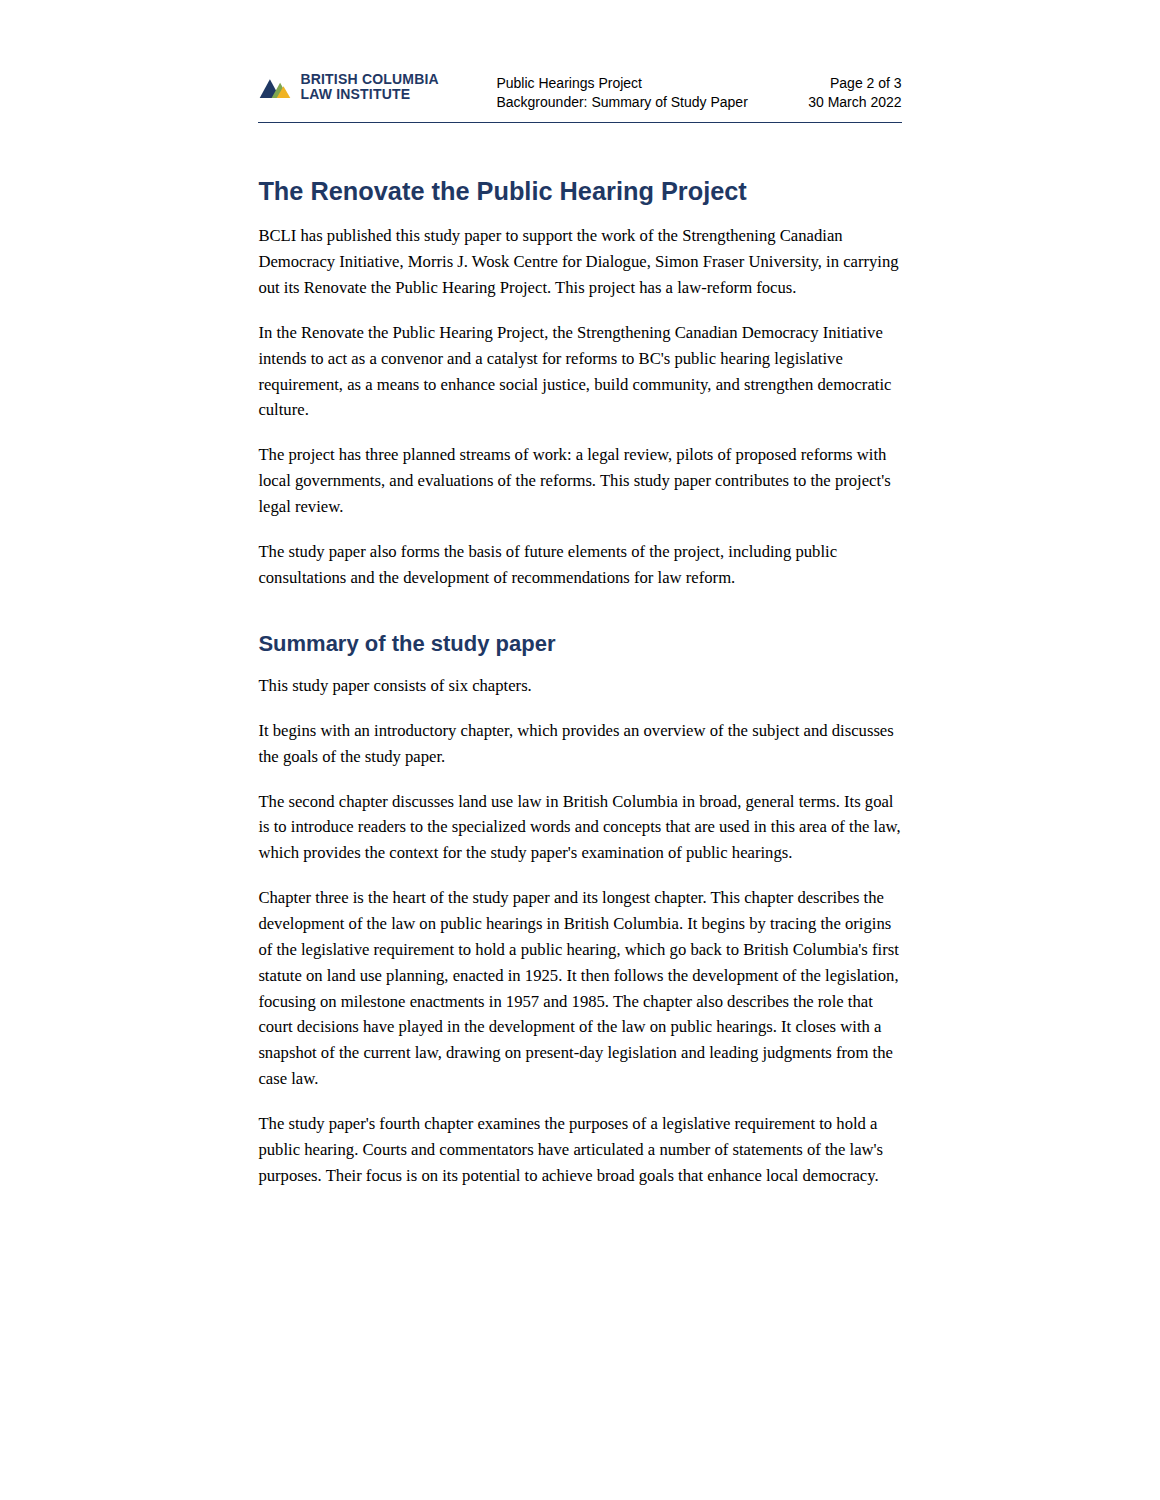British Columbia Law Institute
Public Hearings Project
Backgrounder: Summary of Study Paper
Page 2 of 3
30 March 2022
The Renovate the Public Hearing Project
BCLI has published this study paper to support the work of the Strengthening Canadian Democracy Initiative, Morris J. Wosk Centre for Dialogue, Simon Fraser University, in carrying out its Renovate the Public Hearing Project. This project has a law-reform focus.
In the Renovate the Public Hearing Project, the Strengthening Canadian Democracy Initiative intends to act as a convenor and a catalyst for reforms to BC's public hearing legislative requirement, as a means to enhance social justice, build community, and strengthen democratic culture.
The project has three planned streams of work: a legal review, pilots of proposed reforms with local governments, and evaluations of the reforms. This study paper contributes to the project's legal review.
The study paper also forms the basis of future elements of the project, including public consultations and the development of recommendations for law reform.
Summary of the study paper
This study paper consists of six chapters.
It begins with an introductory chapter, which provides an overview of the subject and discusses the goals of the study paper.
The second chapter discusses land use law in British Columbia in broad, general terms. Its goal is to introduce readers to the specialized words and concepts that are used in this area of the law, which provides the context for the study paper's examination of public hearings.
Chapter three is the heart of the study paper and its longest chapter. This chapter describes the development of the law on public hearings in British Columbia. It begins by tracing the origins of the legislative requirement to hold a public hearing, which go back to British Columbia's first statute on land use planning, enacted in 1925. It then follows the development of the legislation, focusing on milestone enactments in 1957 and 1985. The chapter also describes the role that court decisions have played in the development of the law on public hearings. It closes with a snapshot of the current law, drawing on present-day legislation and leading judgments from the case law.
The study paper's fourth chapter examines the purposes of a legislative requirement to hold a public hearing. Courts and commentators have articulated a number of statements of the law's purposes. Their focus is on its potential to achieve broad goals that enhance local democracy.